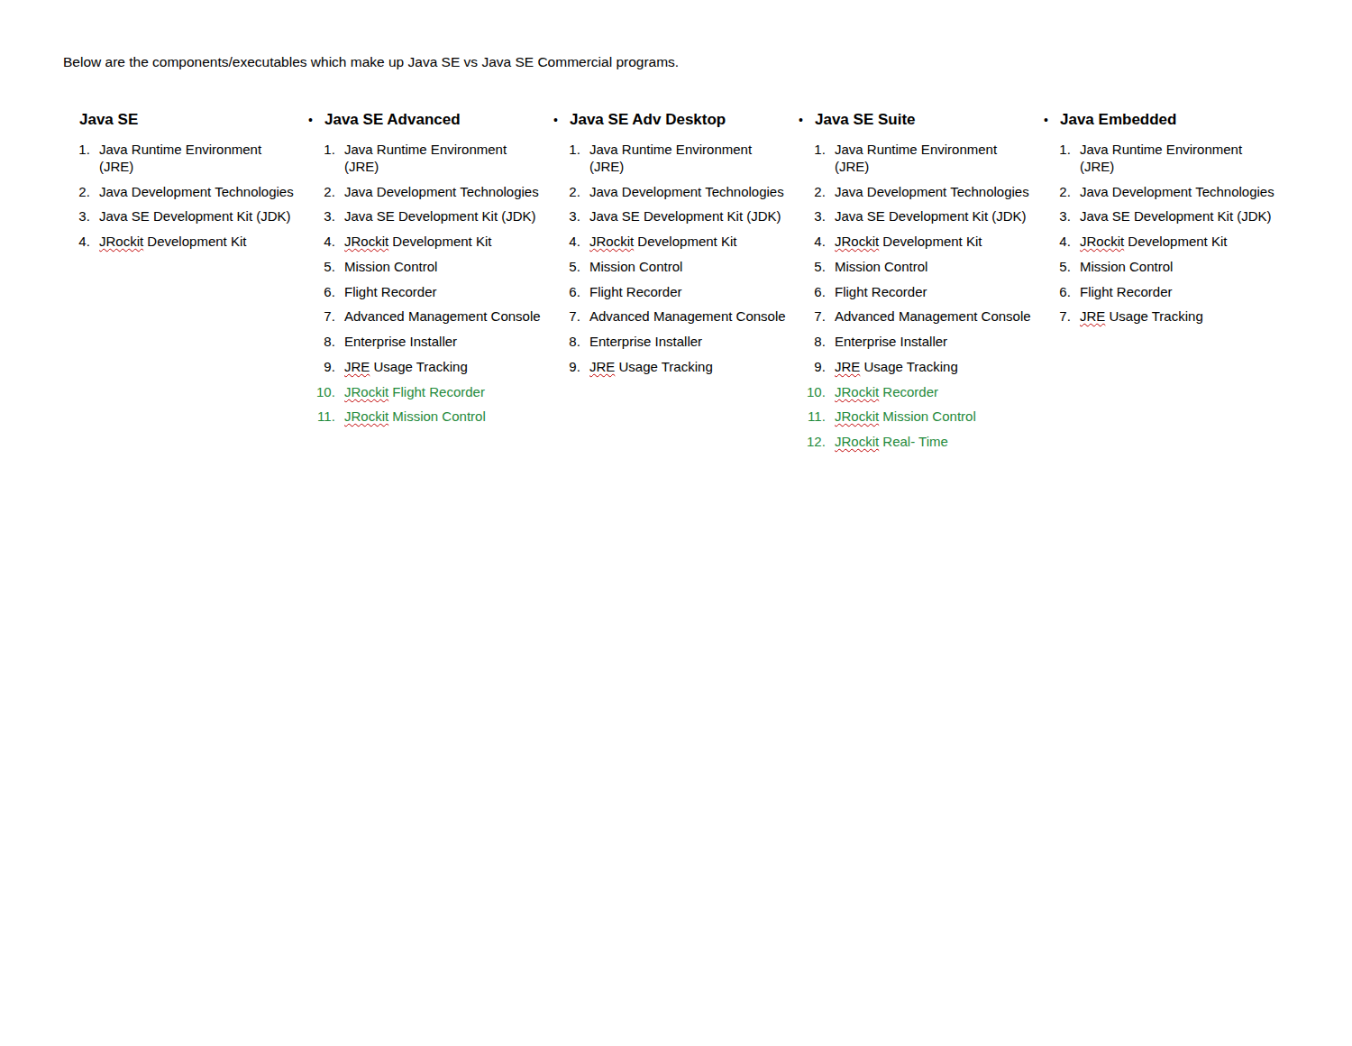Below are the components/executables which make up Java SE vs Java SE Commercial programs.
•
Java SE
Java Runtime Environment (JRE)
Java Development Technologies
Java SE Development Kit (JDK)
JRockit Development Kit
•
Java SE Advanced
Java Runtime Environment (JRE)
Java Development Technologies
Java SE Development Kit (JDK)
JRockit Development Kit
Mission Control
Flight Recorder
Advanced Management Console
Enterprise Installer
JRE Usage Tracking
JRockit Flight Recorder
JRockit Mission Control
•
Java SE Adv Desktop
Java Runtime Environment (JRE)
Java Development Technologies
Java SE Development Kit (JDK)
JRockit Development Kit
Mission Control
Flight Recorder
Advanced Management Console
Enterprise Installer
JRE Usage Tracking
•
Java SE Suite
Java Runtime Environment (JRE)
Java Development Technologies
Java SE Development Kit (JDK)
JRockit Development Kit
Mission Control
Flight Recorder
Advanced Management Console
Enterprise Installer
JRE Usage Tracking
JRockit Recorder
JRockit Mission Control
JRockit Real- Time
•
Java Embedded
Java Runtime Environment (JRE)
Java Development Technologies
Java SE Development Kit (JDK)
JRockit Development Kit
Mission Control
Flight Recorder
JRE Usage Tracking